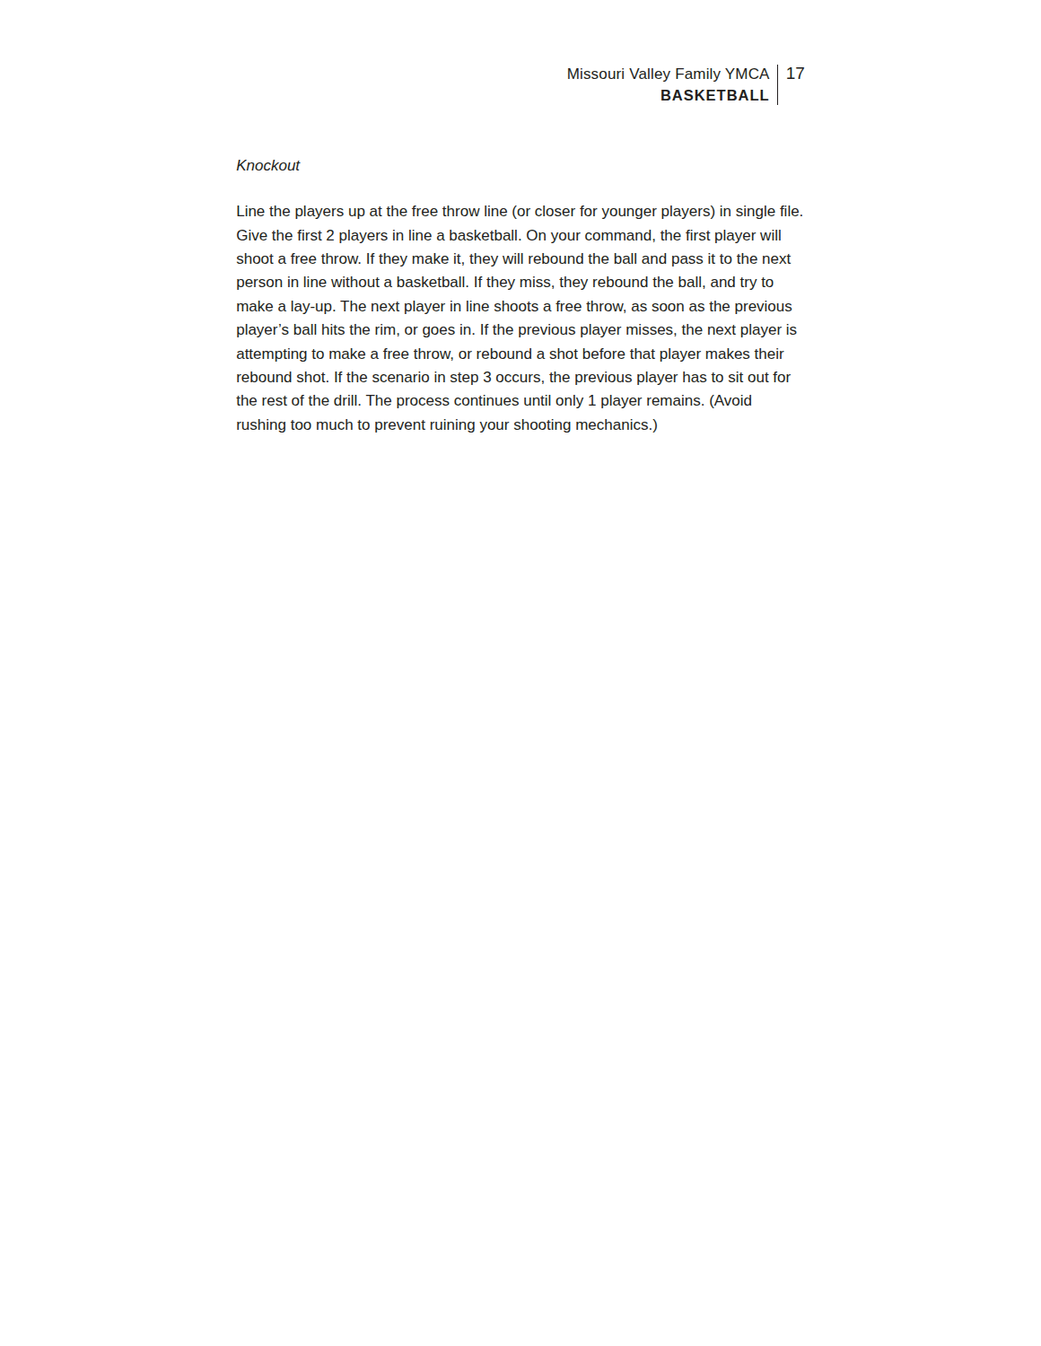Missouri Valley Family YMCA
BASKETBALL
17
Knockout
Line the players up at the free throw line (or closer for younger players) in single file. Give the first 2 players in line a basketball. On your command, the first player will shoot a free throw. If they make it, they will rebound the ball and pass it to the next person in line without a basketball. If they miss, they rebound the ball, and try to make a lay-up. The next player in line shoots a free throw, as soon as the previous player’s ball hits the rim, or goes in. If the previous player misses, the next player is attempting to make a free throw, or rebound a shot before that player makes their rebound shot. If the scenario in step 3 occurs, the previous player has to sit out for the rest of the drill. The process continues until only 1 player remains. (Avoid rushing too much to prevent ruining your shooting mechanics.)